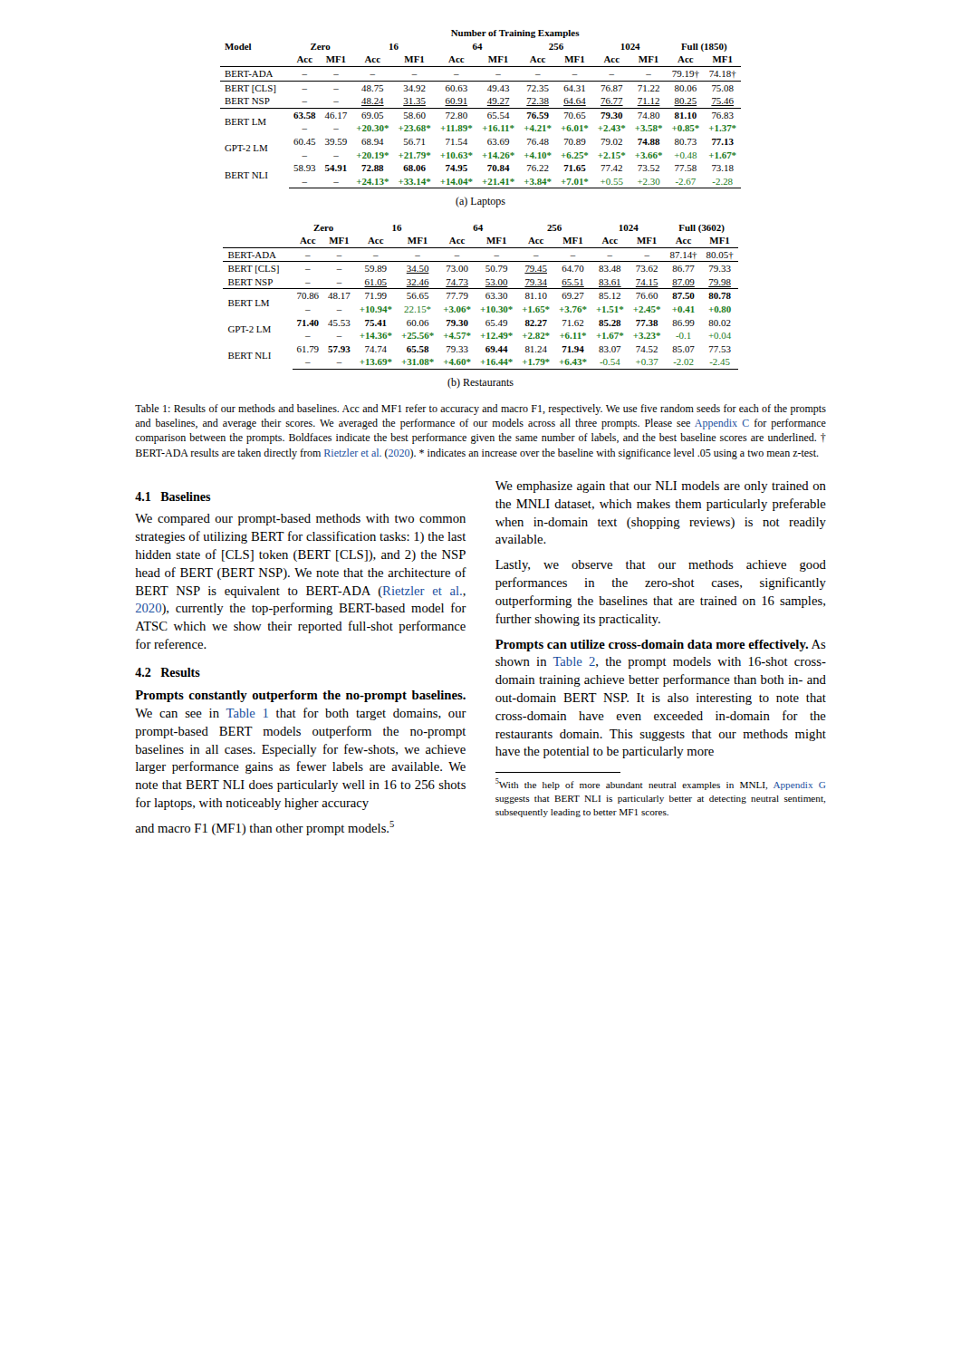| | Number of Training Examples |
| --- | --- |
| Model | Zero | 16 | 64 | 256 | 1024 | Full (1850) |
| | Acc | MF1 | Acc | MF1 | Acc | MF1 | Acc | MF1 | Acc | MF1 | Acc | MF1 |
| BERT-ADA | – | – | – | – | – | – | – | – | – | – | 79.19† | 74.18† |
| BERT [CLS] | – | – | 48.75 | 34.92 | 60.63 | 49.43 | 72.35 | 64.31 | 76.87 | 71.22 | 80.06 | 75.08 |
| BERT NSP | – | – | 48.24 | 31.35 | 60.91 | 49.27 | 72.38 | 64.64 | 76.77 | 71.12 | 80.25 | 75.46 |
| BERT LM | 63.58 | 46.17 | 69.05 | 58.60 | 72.80 | 65.54 | 76.59 | 70.65 | 79.30 | 74.80 | 81.10 | 76.83 |
| – | – | +20.30* | +23.68* | +11.89* | +16.11* | +4.21* | +6.01* | +2.43* | +3.58* | +0.85* | +1.37* |
| GPT-2 LM | 60.45 | 39.59 | 68.94 | 56.71 | 71.54 | 63.69 | 76.48 | 70.89 | 79.02 | 74.88 | 80.73 | 77.13 |
| – | – | +20.19* | +21.79* | +10.63* | +14.26* | +4.10* | +6.25* | +2.15* | +3.66* | +0.48 | +1.67* |
| BERT NLI | 58.93 | 54.91 | 72.88 | 68.06 | 74.95 | 70.84 | 76.22 | 71.65 | 77.42 | 73.52 | 77.58 | 73.18 |
| – | – | +24.13* | +33.14* | +14.04* | +21.41* | +3.84* | +7.01* | +0.55 | +2.30 | -2.67 | -2.28 |
(a) Laptops
| | Zero | 16 | 64 | 256 | 1024 | Full (3602) |
| --- | --- | --- | --- | --- | --- | --- |
| | Acc | MF1 | Acc | MF1 | Acc | MF1 | Acc | MF1 | Acc | MF1 | Acc | MF1 |
| BERT-ADA | – | – | – | – | – | – | – | – | – | – | 87.14† | 80.05† |
| BERT [CLS] | – | – | 59.89 | 34.50 | 73.00 | 50.79 | 79.45 | 64.70 | 83.48 | 73.62 | 86.77 | 79.33 |
| BERT NSP | – | – | 61.05 | 32.46 | 74.73 | 53.00 | 79.34 | 65.51 | 83.61 | 74.15 | 87.09 | 79.98 |
| BERT LM | 70.86 | 48.17 | 71.99 | 56.65 | 77.79 | 63.30 | 81.10 | 69.27 | 85.12 | 76.60 | 87.50 | 80.78 |
| – | – | +10.94* | 22.15* | +3.06* | +10.30* | +1.65* | +3.76* | +1.51* | +2.45* | +0.41 | +0.80 |
| GPT-2 LM | 71.40 | 45.53 | 75.41 | 60.06 | 79.30 | 65.49 | 82.27 | 71.62 | 85.28 | 77.38 | 86.99 | 80.02 |
| – | – | +14.36* | +25.56* | +4.57* | +12.49* | +2.82* | +6.11* | +1.67* | +3.23* | -0.1 | +0.04 |
| BERT NLI | 61.79 | 57.93 | 74.74 | 65.58 | 79.33 | 69.44 | 81.24 | 71.94 | 83.07 | 74.52 | 85.07 | 77.53 |
| – | – | +13.69* | +31.08* | +4.60* | +16.44* | +1.79* | +6.43* | -0.54 | +0.37 | -2.02 | -2.45 |
(b) Restaurants
Table 1: Results of our methods and baselines. Acc and MF1 refer to accuracy and macro F1, respectively. We use five random seeds for each of the prompts and baselines, and average their scores. We averaged the performance of our models across all three prompts. Please see Appendix C for performance comparison between the prompts. Boldfaces indicate the best performance given the same number of labels, and the best baseline scores are underlined. † BERT-ADA results are taken directly from Rietzler et al. (2020). * indicates an increase over the baseline with significance level .05 using a two mean z-test.
4.1 Baselines
We compared our prompt-based methods with two common strategies of utilizing BERT for classification tasks: 1) the last hidden state of [CLS] token (BERT [CLS]), and 2) the NSP head of BERT (BERT NSP). We note that the architecture of BERT NSP is equivalent to BERT-ADA (Rietzler et al., 2020), currently the top-performing BERT-based model for ATSC which we show their reported full-shot performance for reference.
4.2 Results
Prompts constantly outperform the no-prompt baselines. We can see in Table 1 that for both target domains, our prompt-based BERT models outperform the no-prompt baselines in all cases. Especially for few-shots, we achieve larger performance gains as fewer labels are available. We note that BERT NLI does particularly well in 16 to 256 shots for laptops, with noticeably higher accuracy
and macro F1 (MF1) than other prompt models.5
We emphasize again that our NLI models are only trained on the MNLI dataset, which makes them particularly preferable when in-domain text (shopping reviews) is not readily available.
Lastly, we observe that our methods achieve good performances in the zero-shot cases, significantly outperforming the baselines that are trained on 16 samples, further showing its practicality.
Prompts can utilize cross-domain data more effectively. As shown in Table 2, the prompt models with 16-shot cross-domain training achieve better performance than both in- and out-domain BERT NSP. It is also interesting to note that cross-domain have even exceeded in-domain for the restaurants domain. This suggests that our methods might have the potential to be particularly more
5With the help of more abundant neutral examples in MNLI, Appendix G suggests that BERT NLI is particularly better at detecting neutral sentiment, subsequently leading to better MF1 scores.